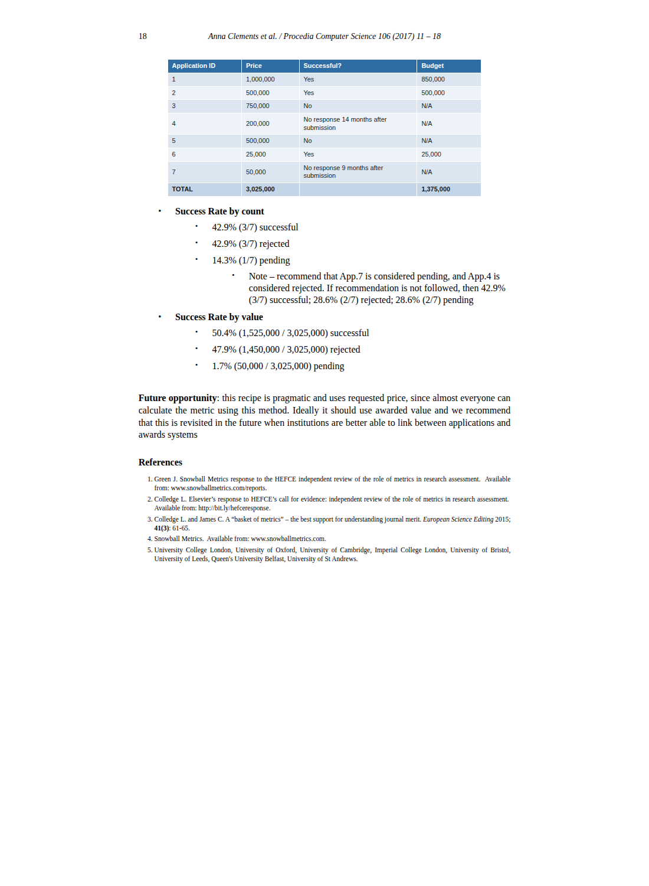18
Anna Clements et al. / Procedia Computer Science 106 (2017) 11 – 18
| Application ID | Price | Successful? | Budget |
| --- | --- | --- | --- |
| 1 | 1,000,000 | Yes | 850,000 |
| 2 | 500,000 | Yes | 500,000 |
| 3 | 750,000 | No | N/A |
| 4 | 200,000 | No response 14 months after submission | N/A |
| 5 | 500,000 | No | N/A |
| 6 | 25,000 | Yes | 25,000 |
| 7 | 50,000 | No response 9 months after submission | N/A |
| TOTAL | 3,025,000 | | 1,375,000 |
Success Rate by count
42.9% (3/7) successful
42.9% (3/7) rejected
14.3% (1/7) pending
Note – recommend that App.7 is considered pending, and App.4 is considered rejected. If recommendation is not followed, then 42.9% (3/7) successful; 28.6% (2/7) rejected; 28.6% (2/7) pending
Success Rate by value
50.4% (1,525,000 / 3,025,000) successful
47.9% (1,450,000 / 3,025,000) rejected
1.7% (50,000 / 3,025,000) pending
Future opportunity: this recipe is pragmatic and uses requested price, since almost everyone can calculate the metric using this method. Ideally it should use awarded value and we recommend that this is revisited in the future when institutions are better able to link between applications and awards systems
References
Green J. Snowball Metrics response to the HEFCE independent review of the role of metrics in research assessment. Available from: www.snowballmetrics.com/reports.
Colledge L. Elsevier’s response to HEFCE’s call for evidence: independent review of the role of metrics in research assessment. Available from: http://bit.ly/hefceresponse.
Colledge L. and James C. A “basket of metrics” – the best support for understanding journal merit. European Science Editing 2015; 41(3): 61-65.
Snowball Metrics. Available from: www.snowballmetrics.com.
University College London, University of Oxford, University of Cambridge, Imperial College London, University of Bristol, University of Leeds, Queen's University Belfast, University of St Andrews.